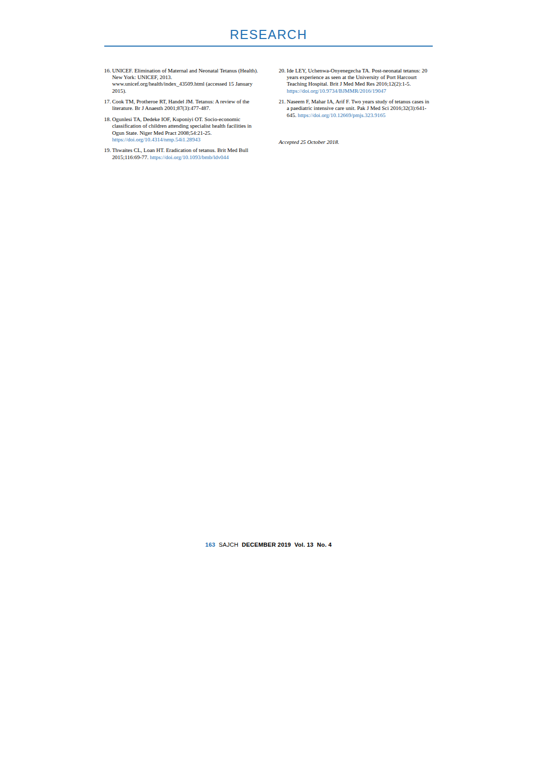RESEARCH
16. UNICEF. Elimination of Maternal and Neonatal Tetanus (Health). New York: UNICEF, 2013. www.unicef.org/health/index_43509.html (accessed 15 January 2015).
17. Cook TM, Protheroe RT, Handel JM. Tetanus: A review of the literature. Br J Anaesth 2001;87(3):477-487.
18. Ogunlesi TA, Dedeke IOF, Kuponiyi OT. Socio-economic classification of children attending specialist health facilities in Ogun State. Niger Med Pract 2008;54:21-25. https://doi.org/10.4314/nmp.54i1.28943
19. Thwaites CL, Loan HT. Eradication of tetanus. Brit Med Bull 2015;116:69-77. https://doi.org/10.1093/bmb/ldv044
20. Ide LEY, Uchenwa-Onyenegecha TA. Post-neonatal tetanus: 20 years experience as seen at the University of Port Harcourt Teaching Hospital. Brit J Med Med Res 2016;12(2):1-5. https://doi.org/10.9734/BJMMR/2016/19047
21. Naseem F, Mahar IA, Arif F. Two years study of tetanus cases in a paediatric intensive care unit. Pak J Med Sci 2016;32(3):641-645. https://doi.org/10.12669/pmjs.323.9165
Accepted 25 October 2018.
163 SAJCH DECEMBER 2019 Vol. 13 No. 4